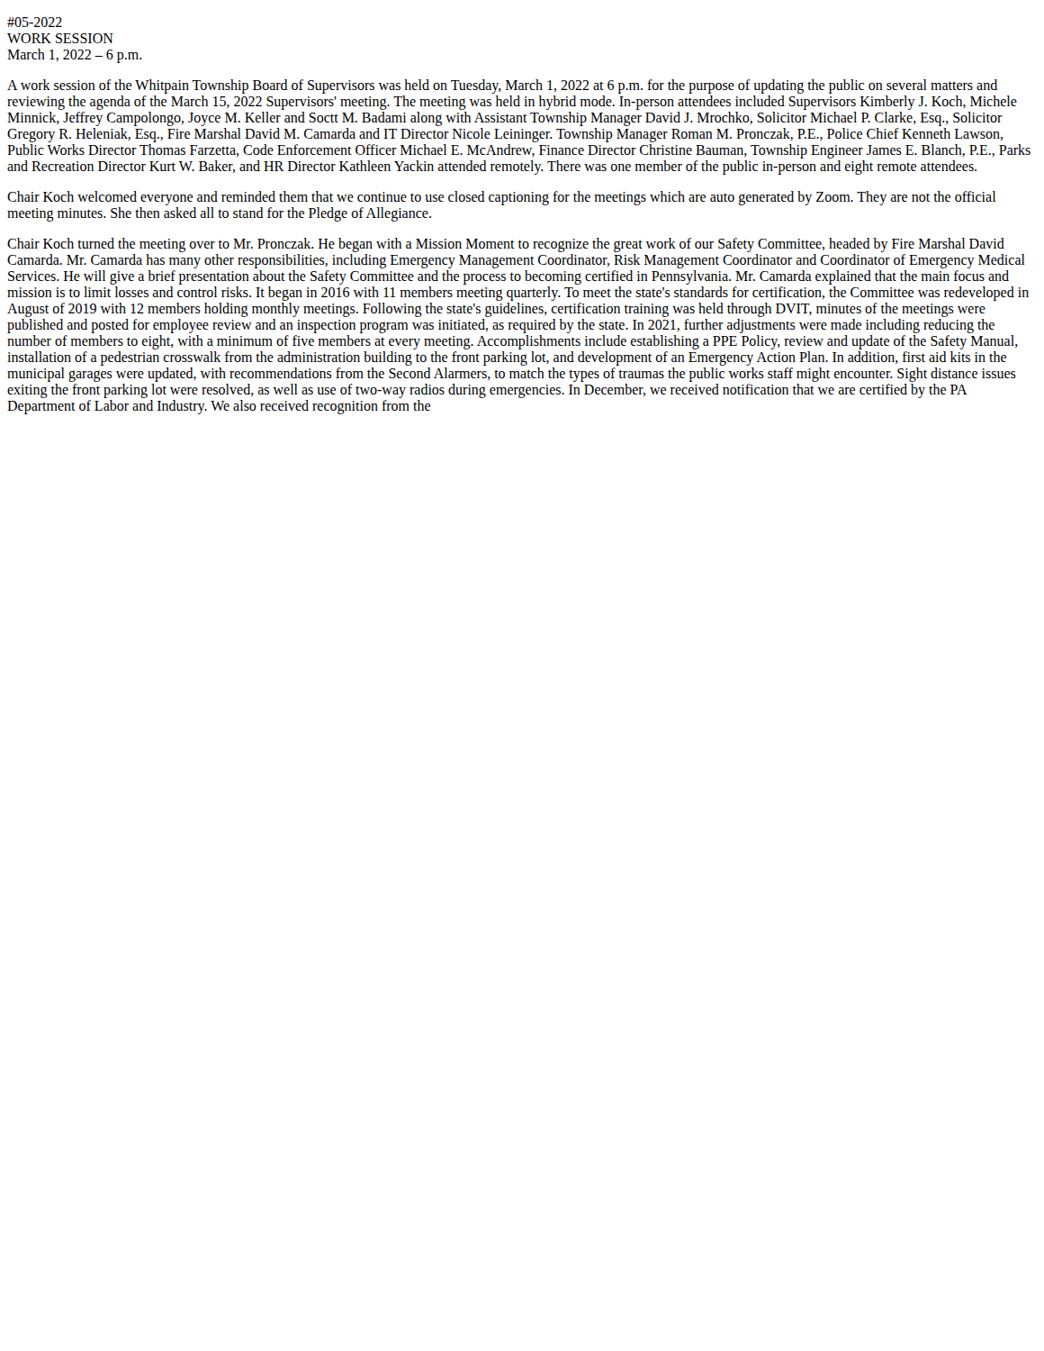#05-2022
WORK SESSION
March 1, 2022 – 6 p.m.
A work session of the Whitpain Township Board of Supervisors was held on Tuesday, March 1, 2022 at 6 p.m. for the purpose of updating the public on several matters and reviewing the agenda of the March 15, 2022 Supervisors' meeting. The meeting was held in hybrid mode. In-person attendees included Supervisors Kimberly J. Koch, Michele Minnick, Jeffrey Campolongo, Joyce M. Keller and Soctt M. Badami along with Assistant Township Manager David J. Mrochko, Solicitor Michael P. Clarke, Esq., Solicitor Gregory R. Heleniak, Esq., Fire Marshal David M. Camarda and IT Director Nicole Leininger. Township Manager Roman M. Pronczak, P.E., Police Chief Kenneth Lawson, Public Works Director Thomas Farzetta, Code Enforcement Officer Michael E. McAndrew, Finance Director Christine Bauman, Township Engineer James E. Blanch, P.E., Parks and Recreation Director Kurt W. Baker, and HR Director Kathleen Yackin attended remotely. There was one member of the public in-person and eight remote attendees.
Chair Koch welcomed everyone and reminded them that we continue to use closed captioning for the meetings which are auto generated by Zoom. They are not the official meeting minutes. She then asked all to stand for the Pledge of Allegiance.
Chair Koch turned the meeting over to Mr. Pronczak. He began with a Mission Moment to recognize the great work of our Safety Committee, headed by Fire Marshal David Camarda. Mr. Camarda has many other responsibilities, including Emergency Management Coordinator, Risk Management Coordinator and Coordinator of Emergency Medical Services. He will give a brief presentation about the Safety Committee and the process to becoming certified in Pennsylvania. Mr. Camarda explained that the main focus and mission is to limit losses and control risks. It began in 2016 with 11 members meeting quarterly. To meet the state's standards for certification, the Committee was redeveloped in August of 2019 with 12 members holding monthly meetings. Following the state's guidelines, certification training was held through DVIT, minutes of the meetings were published and posted for employee review and an inspection program was initiated, as required by the state. In 2021, further adjustments were made including reducing the number of members to eight, with a minimum of five members at every meeting. Accomplishments include establishing a PPE Policy, review and update of the Safety Manual, installation of a pedestrian crosswalk from the administration building to the front parking lot, and development of an Emergency Action Plan. In addition, first aid kits in the municipal garages were updated, with recommendations from the Second Alarmers, to match the types of traumas the public works staff might encounter. Sight distance issues exiting the front parking lot were resolved, as well as use of two-way radios during emergencies. In December, we received notification that we are certified by the PA Department of Labor and Industry. We also received recognition from the